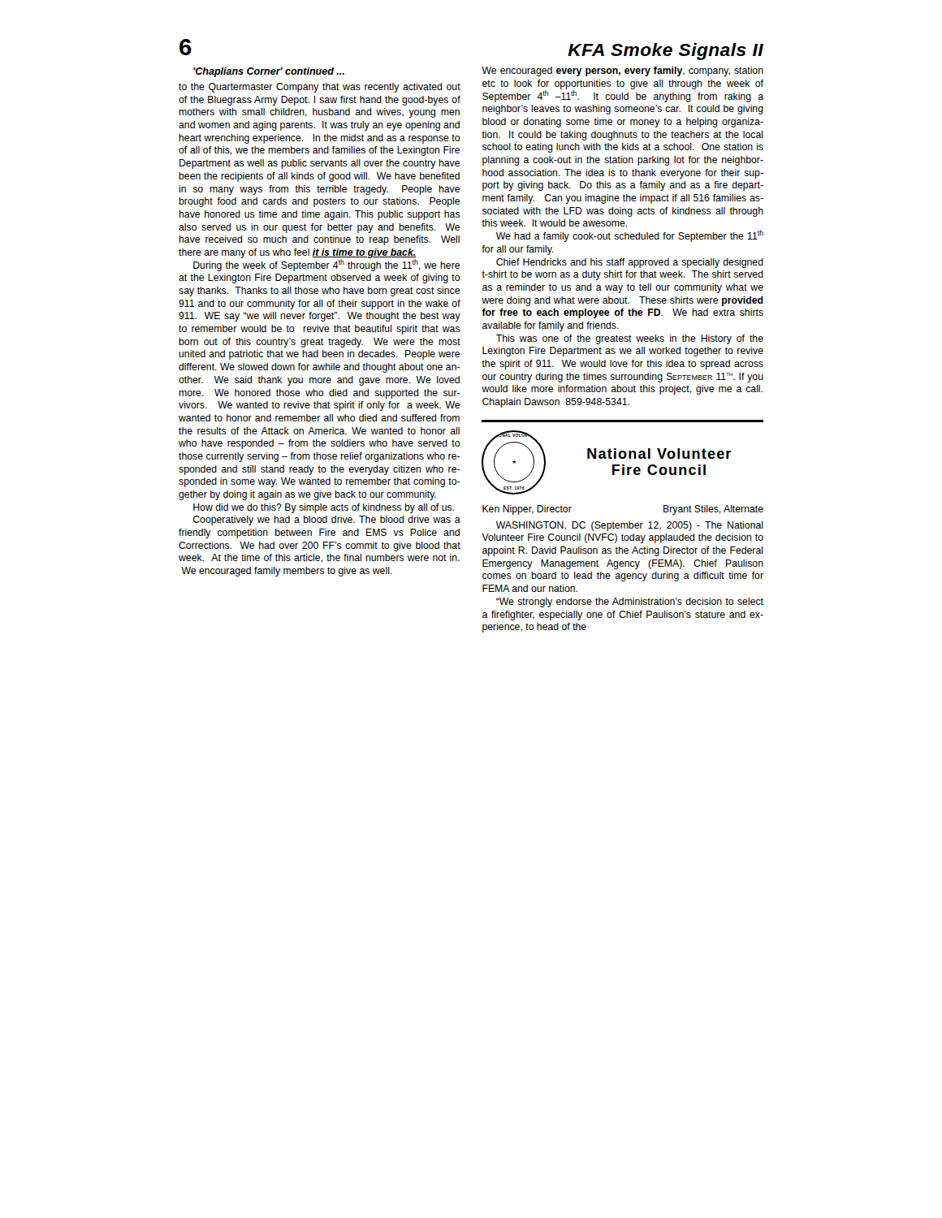6
KFA Smoke Signals II
'Chaplians Corner' continued ...
to the Quartermaster Company that was recently activated out of the Bluegrass Army Depot. I saw first hand the good-byes of mothers with small children, husband and wives, young men and women and aging parents. It was truly an eye opening and heart wrenching experience. In the midst and as a response to of all of this, we the members and families of the Lexington Fire Department as well as public servants all over the country have been the recipients of all kinds of good will. We have benefited in so many ways from this terrible tragedy. People have brought food and cards and posters to our stations. People have honored us time and time again. This public support has also served us in our quest for better pay and benefits. We have received so much and continue to reap benefits. Well there are many of us who feel it is time to give back.
During the week of September 4th through the 11th, we here at the Lexington Fire Department observed a week of giving to say thanks. Thanks to all those who have born great cost since 911 and to our community for all of their support in the wake of 911. WE say “we will never forget”. We thought the best way to remember would be to revive that beautiful spirit that was born out of this country’s great tragedy. We were the most united and patriotic that we had been in decades. People were different. We slowed down for awhile and thought about one another. We said thank you more and gave more. We loved more. We honored those who died and supported the survivors. We wanted to revive that spirit if only for a week. We wanted to honor and remember all who died and suffered from the results of the Attack on America. We wanted to honor all who have responded – from the soldiers who have served to those currently serving – from those relief organizations who responded and still stand ready to the everyday citizen who responded in some way. We wanted to remember that coming together by doing it again as we give back to our community.
How did we do this? By simple acts of kindness by all of us.
Cooperatively we had a blood drive. The blood drive was a friendly competition between Fire and EMS vs Police and Corrections. We had over 200 FF’s commit to give blood that week. At the time of this article, the final numbers were not in. We encouraged family members to give as well.
We encouraged every person, every family, company, station etc to look for opportunities to give all through the week of September 4th –11th. It could be anything from raking a neighbor’s leaves to washing someone’s car. It could be giving blood or donating some time or money to a helping organization. It could be taking doughnuts to the teachers at the local school to eating lunch with the kids at a school. One station is planning a cook-out in the station parking lot for the neighborhood association. The idea is to thank everyone for their support by giving back. Do this as a family and as a fire department family. Can you imagine the impact if all 516 families associated with the LFD was doing acts of kindness all through this week. It would be awesome.
We had a family cook-out scheduled for September the 11th for all our family.
Chief Hendricks and his staff approved a specially designed t-shirt to be worn as a duty shirt for that week. The shirt served as a reminder to us and a way to tell our community what we were doing and what were about. These shirts were provided for free to each employee of the FD. We had extra shirts available for family and friends.
This was one of the greatest weeks in the History of the Lexington Fire Department as we all worked together to revive the spirit of 911. We would love for this idea to spread across our country during the times surrounding September 11th. If you would like more information about this project, give me a call. Chaplain Dawson 859-948-5341.
NATIONAL VOLUNTEER
★
EST. 1976
National Volunteer
Fire Council
Ken Nipper, Director Bryant Stiles, Alternate
WASHINGTON, DC (September 12, 2005) - The National Volunteer Fire Council (NVFC) today applauded the decision to appoint R. David Paulison as the Acting Director of the Federal Emergency Management Agency (FEMA). Chief Paulison comes on board to lead the agency during a difficult time for FEMA and our nation.
“We strongly endorse the Administration’s decision to select a firefighter, especially one of Chief Paulison’s stature and experience, to head of the